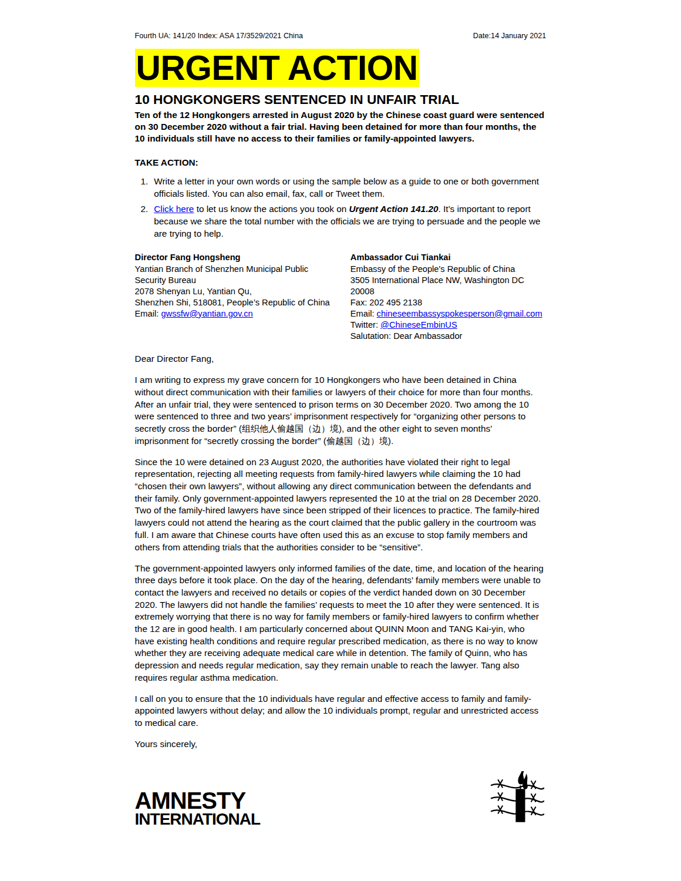Fourth UA: 141/20 Index: ASA 17/3529/2021 China
Date:14 January 2021
URGENT ACTION
10 HONGKONGERS SENTENCED IN UNFAIR TRIAL
Ten of the 12 Hongkongers arrested in August 2020 by the Chinese coast guard were sentenced on 30 December 2020 without a fair trial. Having been detained for more than four months, the 10 individuals still have no access to their families or family-appointed lawyers.
TAKE ACTION:
Write a letter in your own words or using the sample below as a guide to one or both government officials listed. You can also email, fax, call or Tweet them.
Click here to let us know the actions you took on Urgent Action 141.20. It’s important to report because we share the total number with the officials we are trying to persuade and the people we are trying to help.
Director Fang Hongsheng
Yantian Branch of Shenzhen Municipal Public Security Bureau
2078 Shenyan Lu, Yantian Qu,
Shenzhen Shi, 518081, People’s Republic of China
Email: gwssfw@yantian.gov.cn
Ambassador Cui Tiankai
Embassy of the People's Republic of China
3505 International Place NW, Washington DC 20008
Fax: 202 495 2138
Email: chineseembassyspokesperson@gmail.com
Twitter: @ChineseEmbinUS
Salutation: Dear Ambassador
Dear Director Fang,
I am writing to express my grave concern for 10 Hongkongers who have been detained in China without direct communication with their families or lawyers of their choice for more than four months. After an unfair trial, they were sentenced to prison terms on 30 December 2020. Two among the 10 were sentenced to three and two years’ imprisonment respectively for “organizing other persons to secretly cross the border” (组织他人偷越国（边）境), and the other eight to seven months’ imprisonment for “secretly crossing the border” (偷越国（边）境).
Since the 10 were detained on 23 August 2020, the authorities have violated their right to legal representation, rejecting all meeting requests from family-hired lawyers while claiming the 10 had “chosen their own lawyers”, without allowing any direct communication between the defendants and their family. Only government-appointed lawyers represented the 10 at the trial on 28 December 2020. Two of the family-hired lawyers have since been stripped of their licences to practice. The family-hired lawyers could not attend the hearing as the court claimed that the public gallery in the courtroom was full. I am aware that Chinese courts have often used this as an excuse to stop family members and others from attending trials that the authorities consider to be “sensitive”.
The government-appointed lawyers only informed families of the date, time, and location of the hearing three days before it took place. On the day of the hearing, defendants’ family members were unable to contact the lawyers and received no details or copies of the verdict handed down on 30 December 2020. The lawyers did not handle the families’ requests to meet the 10 after they were sentenced. It is extremely worrying that there is no way for family members or family-hired lawyers to confirm whether the 12 are in good health. I am particularly concerned about QUINN Moon and TANG Kai-yin, who have existing health conditions and require regular prescribed medication, as there is no way to know whether they are receiving adequate medical care while in detention. The family of Quinn, who has depression and needs regular medication, say they remain unable to reach the lawyer. Tang also requires regular asthma medication.
I call on you to ensure that the 10 individuals have regular and effective access to family and family-appointed lawyers without delay; and allow the 10 individuals prompt, regular and unrestricted access to medical care.
Yours sincerely,
AMNESTY INTERNATIONAL
Amnesty International candle wrapped in barbed wire